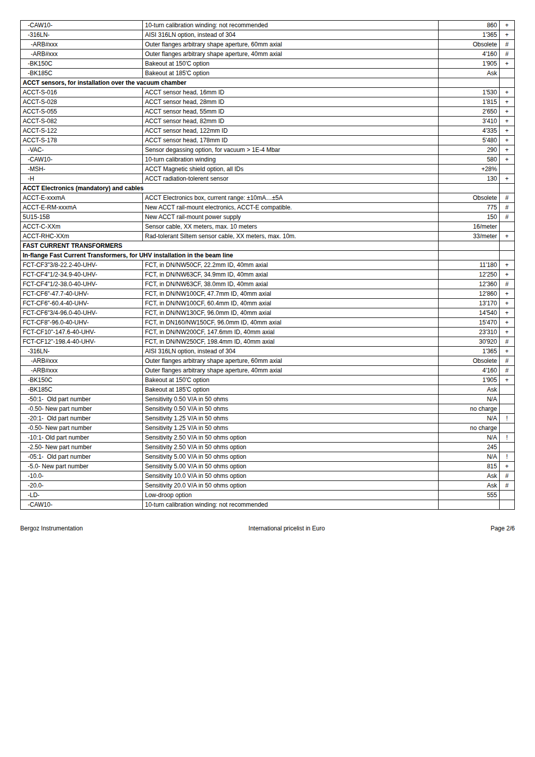| -CAW10- | 10-turn calibration winding: not recommended | 860 | + |
| -316LN- | AISI 316LN option, instead of 304 | 1'365 | + |
| -ARB#xxx | Outer flanges arbitrary shape aperture, 60mm axial | Obsolete | # |
| -ARB#xxx | Outer flanges arbitrary shape aperture, 40mm axial | 4'160 | # |
| -BK150C | Bakeout at 150'C option | 1'905 | + |
| -BK185C | Bakeout at 185'C option | Ask | |
| ACCT sensors, for installation over the vacuum chamber | | |
| ACCT-S-016 | ACCT sensor head, 16mm ID | 1'530 | + |
| ACCT-S-028 | ACCT sensor head, 28mm ID | 1'815 | + |
| ACCT-S-055 | ACCT sensor head, 55mm ID | 2'650 | + |
| ACCT-S-082 | ACCT sensor head, 82mm ID | 3'410 | + |
| ACCT-S-122 | ACCT sensor head, 122mm ID | 4'335 | + |
| ACCT-S-178 | ACCT sensor head, 178mm ID | 5'480 | + |
| -VAC- | Sensor degassing option, for vacuum > 1E-4 Mbar | 290 | + |
| -CAW10- | 10-turn calibration winding | 580 | + |
| -MSH- | ACCT Magnetic shield option, all IDs | +28% | |
| -H | ACCT radiation-tolerent sensor | 130 | + |
| ACCT Electronics (mandatory) and cables | | |
| ACCT-E-xxxmA | ACCT Electronics box, current range: ±10mA…±5A | Obsolete | # |
| ACCT-E-RM-xxxmA | New ACCT rail-mount electronics, ACCT-E compatible. | 775 | # |
| 5U15-15B | New ACCT rail-mount power supply | 150 | # |
| ACCT-C-XXm | Sensor cable, XX meters, max. 10 meters | 16/meter | |
| ACCT-RHC-XXm | Rad-tolerant Siltem sensor cable, XX meters, max. 10m. | 33/meter | + |
| FAST CURRENT TRANSFORMERS | | |
| In-flange Fast Current Transformers, for UHV installation in the beam line | | |
| FCT-CF3"3/8-22.2-40-UHV- | FCT, in DN/NW50CF, 22.2mm ID, 40mm axial | 11'180 | + |
| FCT-CF4"1/2-34.9-40-UHV- | FCT, in DN/NW63CF, 34.9mm ID, 40mm axial | 12'250 | + |
| FCT-CF4"1/2-38.0-40-UHV- | FCT, in DN/NW63CF, 38.0mm ID, 40mm axial | 12'360 | # |
| FCT-CF6"-47.7-40-UHV- | FCT, in DN/NW100CF, 47.7mm ID, 40mm axial | 12'860 | + |
| FCT-CF6"-60.4-40-UHV- | FCT, in DN/NW100CF, 60.4mm ID, 40mm axial | 13'170 | + |
| FCT-CF6"3/4-96.0-40-UHV- | FCT, in DN/NW130CF, 96.0mm ID, 40mm axial | 14'540 | + |
| FCT-CF8"-96.0-40-UHV- | FCT, in DN160/NW150CF, 96.0mm ID, 40mm axial | 15'470 | + |
| FCT-CF10"-147.6-40-UHV- | FCT, in DN/NW200CF, 147.6mm ID, 40mm axial | 23'310 | + |
| FCT-CF12"-198.4-40-UHV- | FCT, in DN/NW250CF, 198.4mm ID, 40mm axial | 30'920 | # |
| -316LN- | AISI 316LN option, instead of 304 | 1'365 | + |
| -ARB#xxx | Outer flanges arbitrary shape aperture, 60mm axial | Obsolete | # |
| -ARB#xxx | Outer flanges arbitrary shape aperture, 40mm axial | 4'160 | # |
| -BK150C | Bakeout at 150'C option | 1'905 | + |
| -BK185C | Bakeout at 185'C option | Ask | |
| -50:1- Old part number | Sensitivity 0.50 V/A in 50 ohms | N/A | |
| -0.50- New part number | Sensitivity 0.50 V/A in 50 ohms | no charge | |
| -20:1- Old part number | Sensitivity 1.25 V/A in 50 ohms | N/A | ! |
| -0.50- New part number | Sensitivity 1.25 V/A in 50 ohms | no charge | |
| -10:1- Old part number | Sensitivity 2.50 V/A in 50 ohms option | N/A | ! |
| -2.50- New part number | Sensitivity 2.50 V/A in 50 ohms option | 245 | |
| -05:1- Old part number | Sensitivity 5.00 V/A in 50 ohms option | N/A | ! |
| -5.0- New part number | Sensitivity 5.00 V/A in 50 ohms option | 815 | + |
| -10.0- | Sensitivity 10.0 V/A in 50 ohms option | Ask | # |
| -20.0- | Sensitivity 20.0 V/A in 50 ohms option | Ask | # |
| -LD- | Low-droop option | 555 | |
| -CAW10- | 10-turn calibration winding: not recommended | | |
Bergoz Instrumentation
International pricelist in Euro
Page 2/6